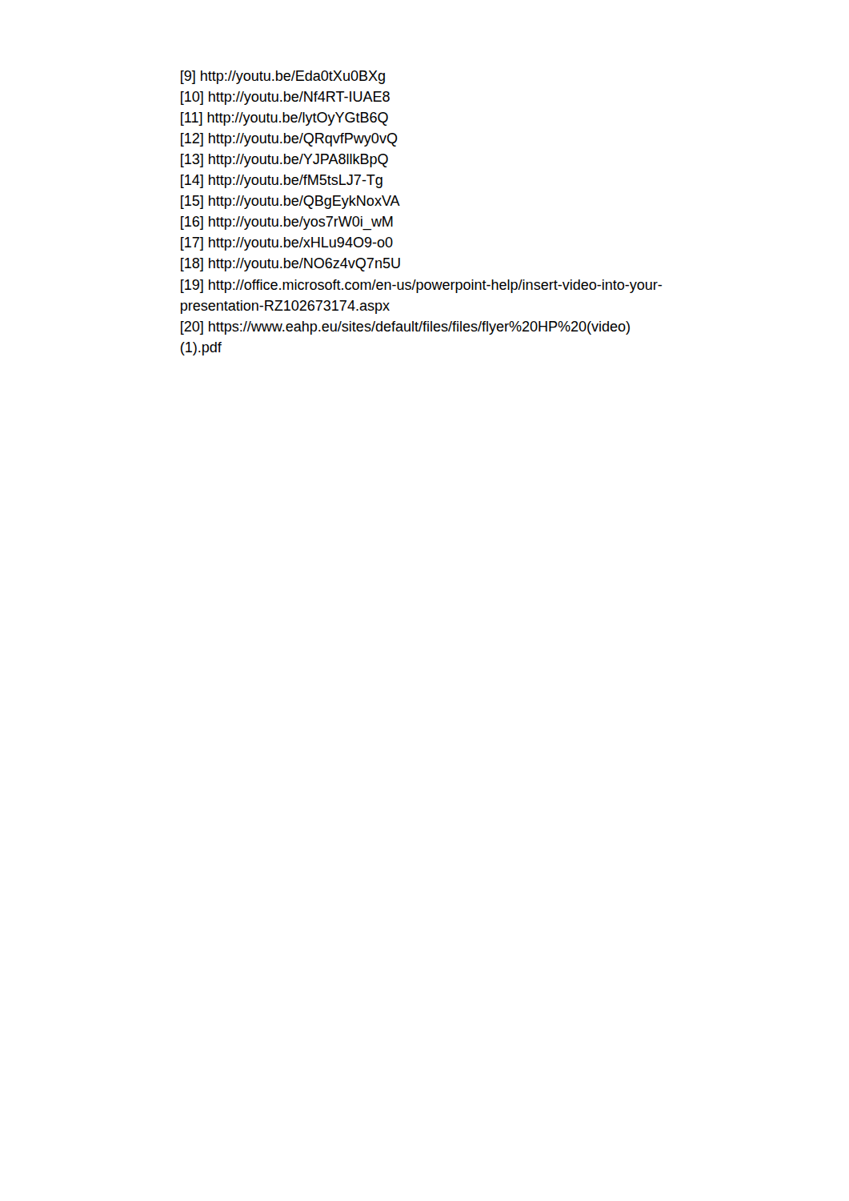[9] http://youtu.be/Eda0tXu0BXg
[10] http://youtu.be/Nf4RT-IUAE8
[11] http://youtu.be/lytOyYGtB6Q
[12] http://youtu.be/QRqvfPwy0vQ
[13] http://youtu.be/YJPA8llkBpQ
[14] http://youtu.be/fM5tsLJ7-Tg
[15] http://youtu.be/QBgEykNoxVA
[16] http://youtu.be/yos7rW0i_wM
[17] http://youtu.be/xHLu94O9-o0
[18] http://youtu.be/NO6z4vQ7n5U
[19] http://office.microsoft.com/en-us/powerpoint-help/insert-video-into-your-presentation-RZ102673174.aspx
[20] https://www.eahp.eu/sites/default/files/files/flyer%20HP%20(video)(1).pdf